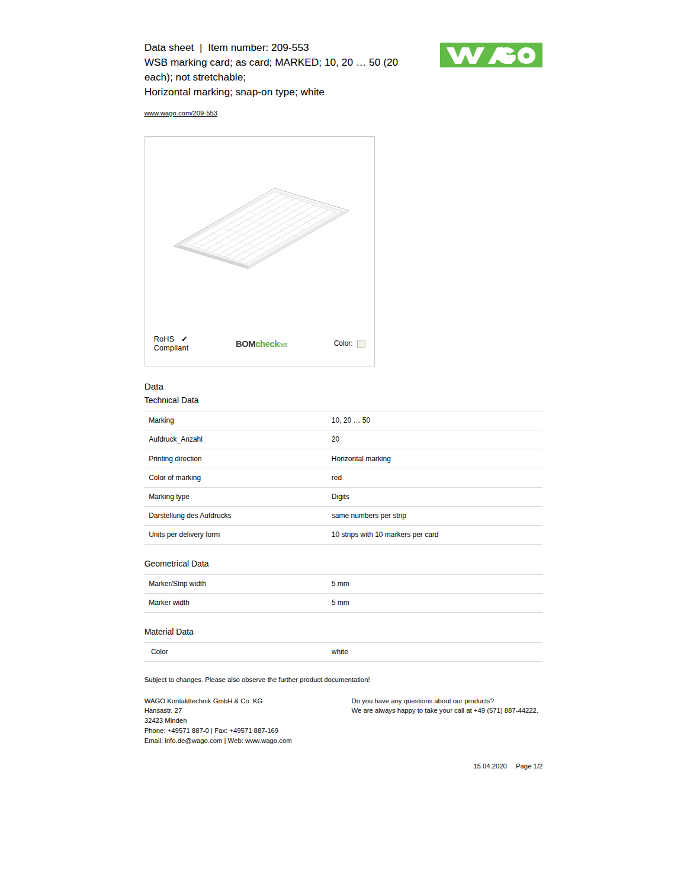Data sheet | Item number: 209-553 WSB marking card; as card; MARKED; 10, 20 … 50 (20 each); not stretchable; Horizontal marking; snap-on type; white
www.wago.com/209-553
RoHS✓
Compliant
BOM check net
Color:
Data
Technical Data
| Marking | 10, 20 … 50 |
| Aufdruck_Anzahl | 20 |
| Printing direction | Horizontal marking |
| Color of marking | red |
| Marking type | Digits |
| Darstellung des Aufdrucks | same numbers per strip |
| Units per delivery form | 10 strips with 10 markers per card |
Geometrical Data
| Marker/Strip width | 5 mm |
| Marker width | 5 mm |
Material Data
| Color | white |
Subject to changes. Please also observe the further product documentation!
WAGO Kontakttechnik GmbH & Co. KG
Hansastr. 27
32423 Minden
Phone: +49571 887-0 | Fax: +49571 887-169
Email: info.de@wago.com | Web: www.wago.com
Do you have any questions about our products?
We are always happy to take your call at +49 (571) 887-44222.
15.04.2020Page 1/2